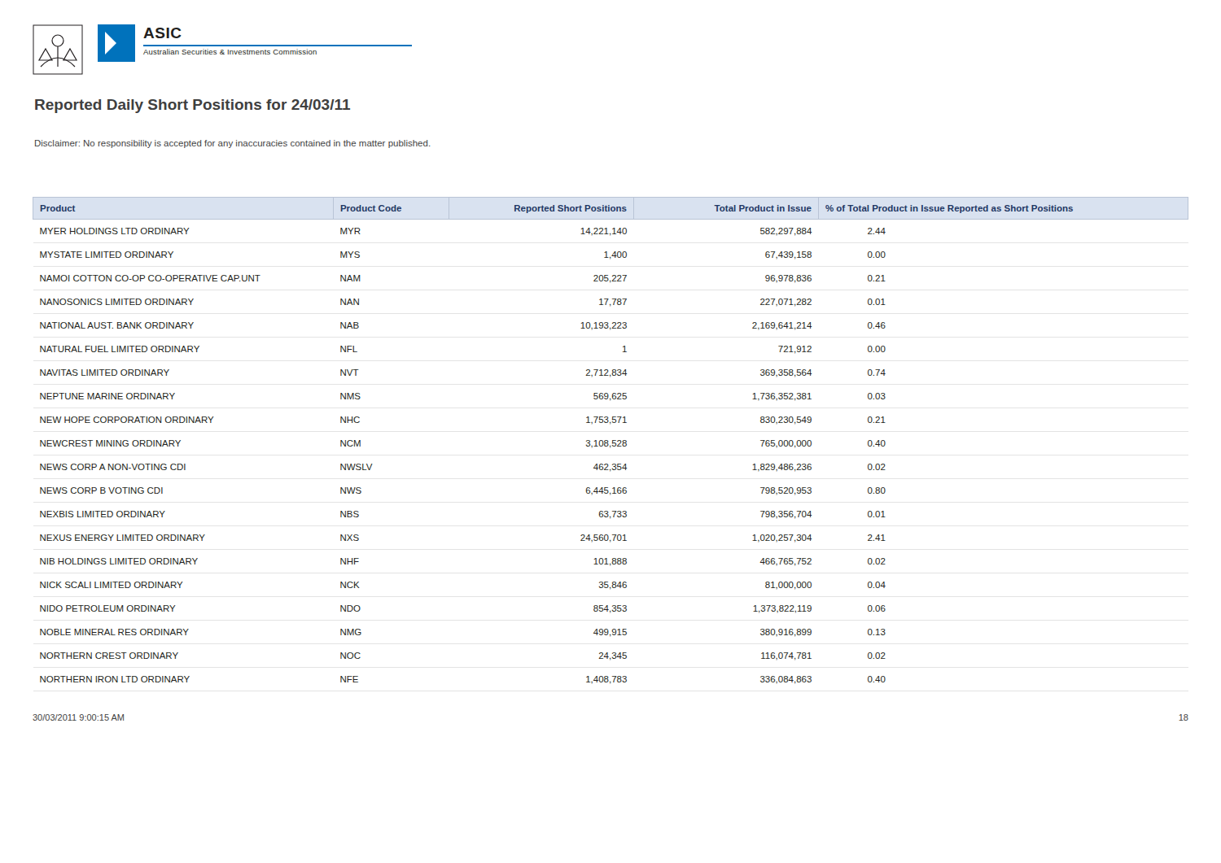ASIC
Australian Securities & Investments Commission
Reported Daily Short Positions for 24/03/11
Disclaimer: No responsibility is accepted for any inaccuracies contained in the matter published.
| Product | Product Code | Reported Short Positions | Total Product in Issue | % of Total Product in Issue Reported as Short Positions |
| --- | --- | --- | --- | --- |
| MYER HOLDINGS LTD ORDINARY | MYR | 14,221,140 | 582,297,884 | 2.44 |
| MYSTATE LIMITED ORDINARY | MYS | 1,400 | 67,439,158 | 0.00 |
| NAMOI COTTON CO-OP CO-OPERATIVE CAP.UNT | NAM | 205,227 | 96,978,836 | 0.21 |
| NANOSONICS LIMITED ORDINARY | NAN | 17,787 | 227,071,282 | 0.01 |
| NATIONAL AUST. BANK ORDINARY | NAB | 10,193,223 | 2,169,641,214 | 0.46 |
| NATURAL FUEL LIMITED ORDINARY | NFL | 1 | 721,912 | 0.00 |
| NAVITAS LIMITED ORDINARY | NVT | 2,712,834 | 369,358,564 | 0.74 |
| NEPTUNE MARINE ORDINARY | NMS | 569,625 | 1,736,352,381 | 0.03 |
| NEW HOPE CORPORATION ORDINARY | NHC | 1,753,571 | 830,230,549 | 0.21 |
| NEWCREST MINING ORDINARY | NCM | 3,108,528 | 765,000,000 | 0.40 |
| NEWS CORP A NON-VOTING CDI | NWSLV | 462,354 | 1,829,486,236 | 0.02 |
| NEWS CORP B VOTING CDI | NWS | 6,445,166 | 798,520,953 | 0.80 |
| NEXBIS LIMITED ORDINARY | NBS | 63,733 | 798,356,704 | 0.01 |
| NEXUS ENERGY LIMITED ORDINARY | NXS | 24,560,701 | 1,020,257,304 | 2.41 |
| NIB HOLDINGS LIMITED ORDINARY | NHF | 101,888 | 466,765,752 | 0.02 |
| NICK SCALI LIMITED ORDINARY | NCK | 35,846 | 81,000,000 | 0.04 |
| NIDO PETROLEUM ORDINARY | NDO | 854,353 | 1,373,822,119 | 0.06 |
| NOBLE MINERAL RES ORDINARY | NMG | 499,915 | 380,916,899 | 0.13 |
| NORTHERN CREST ORDINARY | NOC | 24,345 | 116,074,781 | 0.02 |
| NORTHERN IRON LTD ORDINARY | NFE | 1,408,783 | 336,084,863 | 0.40 |
30/03/2011 9:00:15 AM
18